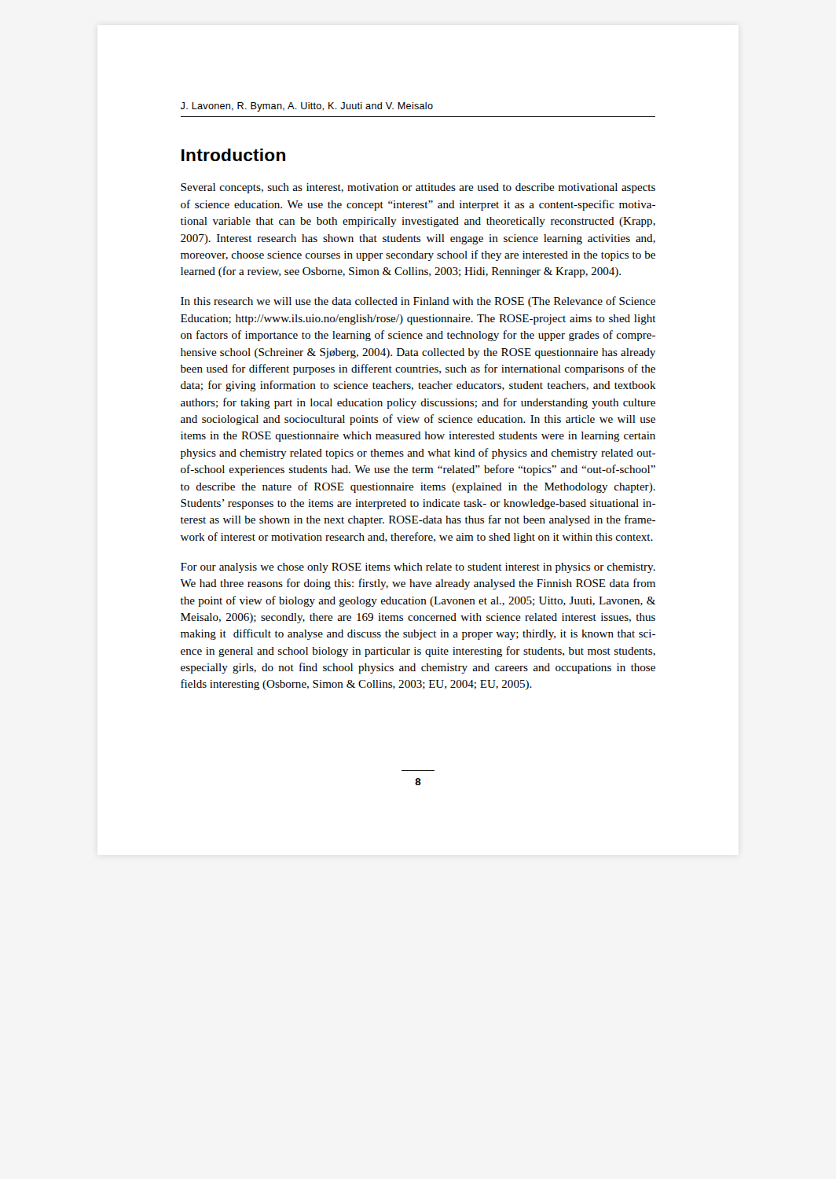J. Lavonen, R. Byman, A. Uitto, K. Juuti and V. Meisalo
Introduction
Several concepts, such as interest, motivation or attitudes are used to describe motivational aspects of science education. We use the concept “interest” and interpret it as a content-specific motivational variable that can be both empirically investigated and theoretically reconstructed (Krapp, 2007). Interest research has shown that students will engage in science learning activities and, moreover, choose science courses in upper secondary school if they are interested in the topics to be learned (for a review, see Osborne, Simon & Collins, 2003; Hidi, Renninger & Krapp, 2004).
In this research we will use the data collected in Finland with the ROSE (The Relevance of Science Education; http://www.ils.uio.no/english/rose/) questionnaire. The ROSE-project aims to shed light on factors of importance to the learning of science and technology for the upper grades of comprehensive school (Schreiner & Sjøberg, 2004). Data collected by the ROSE questionnaire has already been used for different purposes in different countries, such as for international comparisons of the data; for giving information to science teachers, teacher educators, student teachers, and textbook authors; for taking part in local education policy discussions; and for understanding youth culture and sociological and sociocultural points of view of science education. In this article we will use items in the ROSE questionnaire which measured how interested students were in learning certain physics and chemistry related topics or themes and what kind of physics and chemistry related out-of-school experiences students had. We use the term “related” before “topics” and “out-of-school” to describe the nature of ROSE questionnaire items (explained in the Methodology chapter). Students’ responses to the items are interpreted to indicate task- or knowledge-based situational interest as will be shown in the next chapter. ROSE-data has thus far not been analysed in the framework of interest or motivation research and, therefore, we aim to shed light on it within this context.
For our analysis we chose only ROSE items which relate to student interest in physics or chemistry. We had three reasons for doing this: firstly, we have already analysed the Finnish ROSE data from the point of view of biology and geology education (Lavonen et al., 2005; Uitto, Juuti, Lavonen, & Meisalo, 2006); secondly, there are 169 items concerned with science related interest issues, thus making it difficult to analyse and discuss the subject in a proper way; thirdly, it is known that science in general and school biology in particular is quite interesting for students, but most students, especially girls, do not find school physics and chemistry and careers and occupations in those fields interesting (Osborne, Simon & Collins, 2003; EU, 2004; EU, 2005).
8